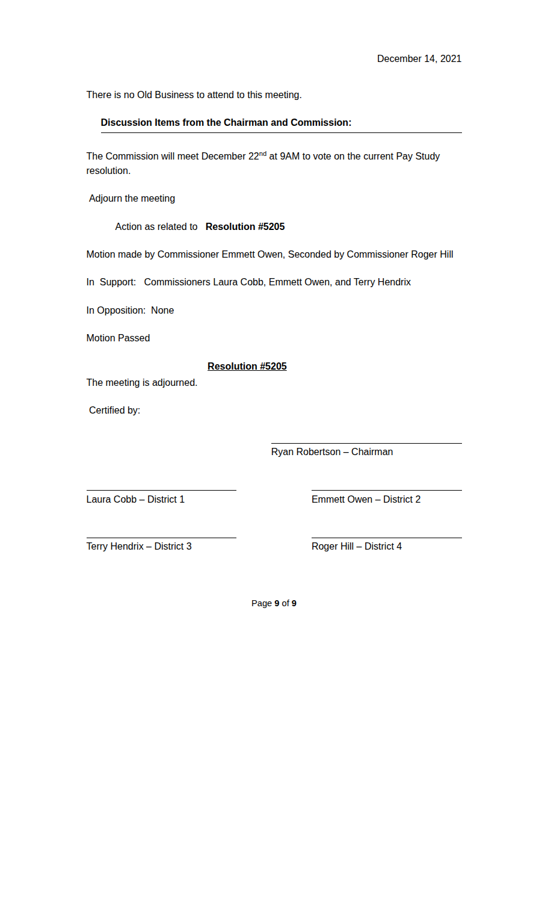December 14, 2021
There is no Old Business to attend to this meeting.
Discussion Items from the Chairman and Commission:
The Commission will meet December 22nd at 9AM to vote on the current Pay Study resolution.
Adjourn the meeting
Action as related to Resolution #5205
Motion made by Commissioner Emmett Owen, Seconded by Commissioner Roger Hill
In Support: Commissioners Laura Cobb, Emmett Owen, and Terry Hendrix
In Opposition: None
Motion Passed
Resolution #5205
The meeting is adjourned.
Certified by:
Ryan Robertson – Chairman
Laura Cobb – District 1
Emmett Owen – District 2
Terry Hendrix – District 3
Roger Hill – District 4
Page 9 of 9